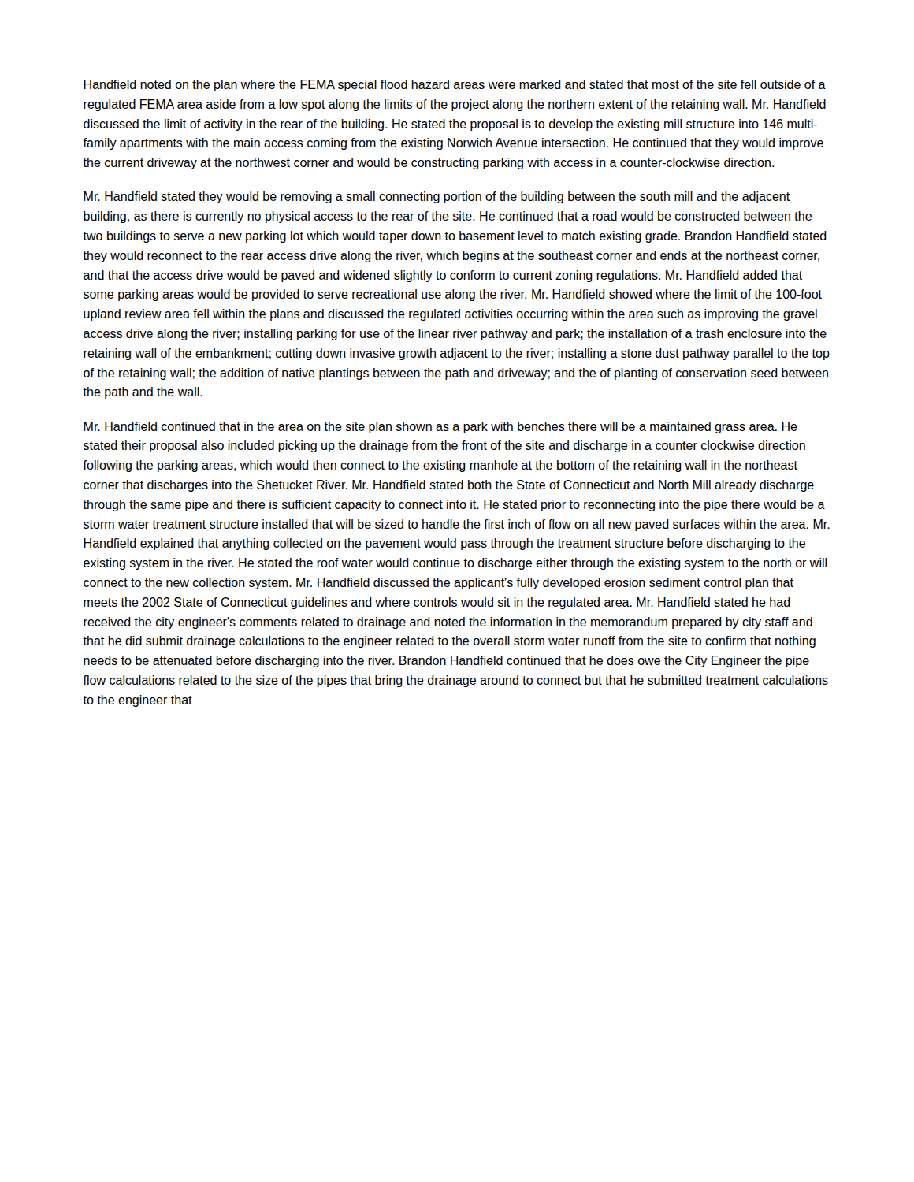Handfield noted on the plan where the FEMA special flood hazard areas were marked and stated that most of the site fell outside of a regulated FEMA area aside from a low spot along the limits of the project along the northern extent of the retaining wall. Mr. Handfield discussed the limit of activity in the rear of the building. He stated the proposal is to develop the existing mill structure into 146 multi-family apartments with the main access coming from the existing Norwich Avenue intersection. He continued that they would improve the current driveway at the northwest corner and would be constructing parking with access in a counter-clockwise direction.
Mr. Handfield stated they would be removing a small connecting portion of the building between the south mill and the adjacent building, as there is currently no physical access to the rear of the site. He continued that a road would be constructed between the two buildings to serve a new parking lot which would taper down to basement level to match existing grade. Brandon Handfield stated they would reconnect to the rear access drive along the river, which begins at the southeast corner and ends at the northeast corner, and that the access drive would be paved and widened slightly to conform to current zoning regulations. Mr. Handfield added that some parking areas would be provided to serve recreational use along the river. Mr. Handfield showed where the limit of the 100-foot upland review area fell within the plans and discussed the regulated activities occurring within the area such as improving the gravel access drive along the river; installing parking for use of the linear river pathway and park; the installation of a trash enclosure into the retaining wall of the embankment; cutting down invasive growth adjacent to the river; installing a stone dust pathway parallel to the top of the retaining wall; the addition of native plantings between the path and driveway; and the of planting of conservation seed between the path and the wall.
Mr. Handfield continued that in the area on the site plan shown as a park with benches there will be a maintained grass area. He stated their proposal also included picking up the drainage from the front of the site and discharge in a counter clockwise direction following the parking areas, which would then connect to the existing manhole at the bottom of the retaining wall in the northeast corner that discharges into the Shetucket River. Mr. Handfield stated both the State of Connecticut and North Mill already discharge through the same pipe and there is sufficient capacity to connect into it. He stated prior to reconnecting into the pipe there would be a storm water treatment structure installed that will be sized to handle the first inch of flow on all new paved surfaces within the area. Mr. Handfield explained that anything collected on the pavement would pass through the treatment structure before discharging to the existing system in the river. He stated the roof water would continue to discharge either through the existing system to the north or will connect to the new collection system. Mr. Handfield discussed the applicant's fully developed erosion sediment control plan that meets the 2002 State of Connecticut guidelines and where controls would sit in the regulated area. Mr. Handfield stated he had received the city engineer's comments related to drainage and noted the information in the memorandum prepared by city staff and that he did submit drainage calculations to the engineer related to the overall storm water runoff from the site to confirm that nothing needs to be attenuated before discharging into the river. Brandon Handfield continued that he does owe the City Engineer the pipe flow calculations related to the size of the pipes that bring the drainage around to connect but that he submitted treatment calculations to the engineer that